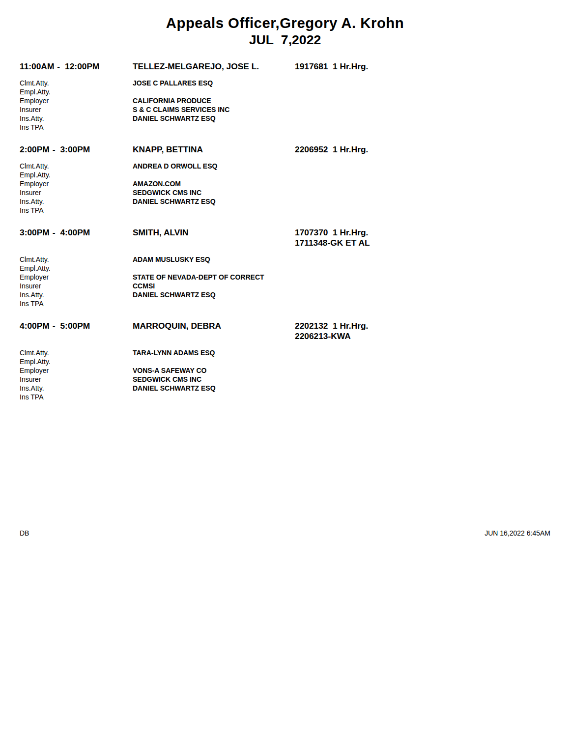Appeals Officer,Gregory A. Krohn
JUL 7,2022
11:00AM-12:00PM
TELLEZ-MELGAREJO, JOSE L.
1917681 1 Hr.Hrg.
Clmt.Atty.
JOSE C PALLARES ESQ
Empl.Atty.
Employer
CALIFORNIA PRODUCE
Insurer
S & C CLAIMS SERVICES INC
Ins.Atty.
DANIEL SCHWARTZ ESQ
Ins TPA
2:00PM-3:00PM
KNAPP, BETTINA
2206952 1 Hr.Hrg.
Clmt.Atty.
ANDREA D ORWOLL ESQ
Empl.Atty.
Employer
AMAZON.COM
Insurer
SEDGWICK CMS INC
Ins.Atty.
DANIEL SCHWARTZ ESQ
Ins TPA
3:00PM-4:00PM
SMITH, ALVIN
1707370 1 Hr.Hrg.
1711348-GK ET AL
Clmt.Atty.
ADAM MUSLUSKY ESQ
Empl.Atty.
Employer
STATE OF NEVADA-DEPT OF CORRECT
Insurer
CCMSI
Ins.Atty.
DANIEL SCHWARTZ ESQ
Ins TPA
4:00PM-5:00PM
MARROQUIN, DEBRA
2202132 1 Hr.Hrg.
2206213-KWA
Clmt.Atty.
TARA-LYNN ADAMS ESQ
Empl.Atty.
Employer
VONS-A SAFEWAY CO
Insurer
SEDGWICK CMS INC
Ins.Atty.
DANIEL SCHWARTZ ESQ
Ins TPA
DB
JUN 16,2022 6:45AM